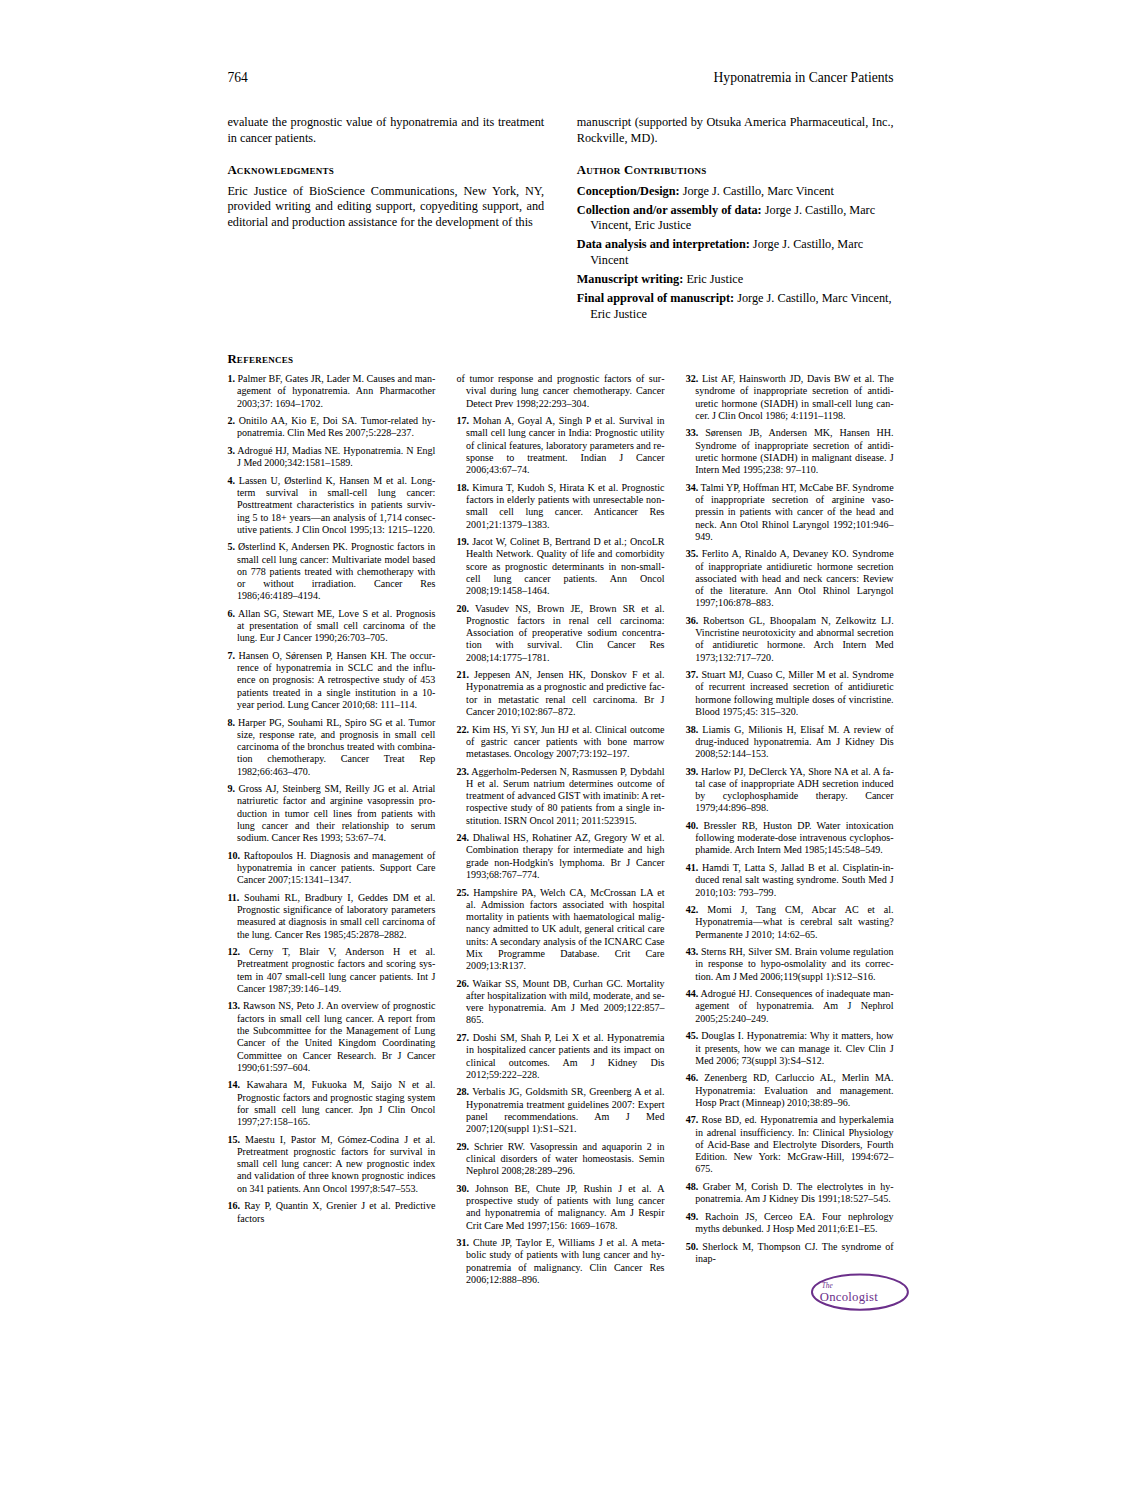764
Hyponatremia in Cancer Patients
evaluate the prognostic value of hyponatremia and its treatment in cancer patients.
Acknowledgments
Eric Justice of BioScience Communications, New York, NY, provided writing and editing support, copyediting support, and editorial and production assistance for the development of this
manuscript (supported by Otsuka America Pharmaceutical, Inc., Rockville, MD).
Author Contributions
Conception/Design: Jorge J. Castillo, Marc Vincent
Collection and/or assembly of data: Jorge J. Castillo, Marc Vincent, Eric Justice
Data analysis and interpretation: Jorge J. Castillo, Marc Vincent
Manuscript writing: Eric Justice
Final approval of manuscript: Jorge J. Castillo, Marc Vincent, Eric Justice
References
1. Palmer BF, Gates JR, Lader M. Causes and management of hyponatremia. Ann Pharmacother 2003;37: 1694–1702.
2. Onitilo AA, Kio E, Doi SA. Tumor-related hyponatremia. Clin Med Res 2007;5:228–237.
3. Adrogué HJ, Madias NE. Hyponatremia. N Engl J Med 2000;342:1581–1589.
4. Lassen U, Østerlind K, Hansen M et al. Long-term survival in small-cell lung cancer: Posttreatment characteristics in patients surviving 5 to 18+ years—an analysis of 1,714 consecutive patients. J Clin Oncol 1995;13: 1215–1220.
5. Østerlind K, Andersen PK. Prognostic factors in small cell lung cancer: Multivariate model based on 778 patients treated with chemotherapy with or without irradiation. Cancer Res 1986;46:4189–4194.
6. Allan SG, Stewart ME, Love S et al. Prognosis at presentation of small cell carcinoma of the lung. Eur J Cancer 1990;26:703–705.
7. Hansen O, Sǿrensen P, Hansen KH. The occurrence of hyponatremia in SCLC and the influence on prognosis: A retrospective study of 453 patients treated in a single institution in a 10-year period. Lung Cancer 2010;68: 111–114.
8. Harper PG, Souhami RL, Spiro SG et al. Tumor size, response rate, and prognosis in small cell carcinoma of the bronchus treated with combination chemotherapy. Cancer Treat Rep 1982;66:463–470.
9. Gross AJ, Steinberg SM, Reilly JG et al. Atrial natriuretic factor and arginine vasopressin production in tumor cell lines from patients with lung cancer and their relationship to serum sodium. Cancer Res 1993; 53:67–74.
10. Raftopoulos H. Diagnosis and management of hyponatremia in cancer patients. Support Care Cancer 2007;15:1341–1347.
11. Souhami RL, Bradbury I, Geddes DM et al. Prognostic significance of laboratory parameters measured at diagnosis in small cell carcinoma of the lung. Cancer Res 1985;45:2878–2882.
12. Cerny T, Blair V, Anderson H et al. Pretreatment prognostic factors and scoring system in 407 small-cell lung cancer patients. Int J Cancer 1987;39:146–149.
13. Rawson NS, Peto J. An overview of prognostic factors in small cell lung cancer. A report from the Subcommittee for the Management of Lung Cancer of the United Kingdom Coordinating Committee on Cancer Research. Br J Cancer 1990;61:597–604.
14. Kawahara M, Fukuoka M, Saijo N et al. Prognostic factors and prognostic staging system for small cell lung cancer. Jpn J Clin Oncol 1997;27:158–165.
15. Maestu I, Pastor M, Gómez-Codina J et al. Pretreatment prognostic factors for survival in small cell lung cancer: A new prognostic index and validation of three known prognostic indices on 341 patients. Ann Oncol 1997;8:547–553.
16. Ray P, Quantin X, Grenìer J et al. Predictive factors
of tumor response and prognostic factors of survival during lung cancer chemotherapy. Cancer Detect Prev 1998;22:293–304.
17. Mohan A, Goyal A, Singh P et al. Survival in small cell lung cancer in India: Prognostic utility of clinical features, laboratory parameters and response to treatment. Indian J Cancer 2006;43:67–74.
18. Kimura T, Kudoh S, Hirata K et al. Prognostic factors in elderly patients with unresectable non-small cell lung cancer. Anticancer Res 2001;21:1379–1383.
19. Jacot W, Colinet B, Bertrand D et al.; OncoLR Health Network. Quality of life and comorbidity score as prognostic determinants in non-small-cell lung cancer patients. Ann Oncol 2008;19:1458–1464.
20. Vasudev NS, Brown JE, Brown SR et al. Prognostic factors in renal cell carcinoma: Association of preoperative sodium concentration with survival. Clin Cancer Res 2008;14:1775–1781.
21. Jeppesen AN, Jensen HK, Donskov F et al. Hyponatremia as a prognostic and predictive factor in metastatic renal cell carcinoma. Br J Cancer 2010;102:867–872.
22. Kim HS, Yi SY, Jun HJ et al. Clinical outcome of gastric cancer patients with bone marrow metastases. Oncology 2007;73:192–197.
23. Aggerholm-Pedersen N, Rasmussen P, Dybdahl H et al. Serum natrium determines outcome of treatment of advanced GIST with imatinib: A retrospective study of 80 patients from a single institution. ISRN Oncol 2011; 2011:523915.
24. Dhaliwal HS, Rohatiner AZ, Gregory W et al. Combination therapy for intermediate and high grade non-Hodgkin's lymphoma. Br J Cancer 1993;68:767–774.
25. Hampshire PA, Welch CA, McCrossan LA et al. Admission factors associated with hospital mortality in patients with haematological malignancy admitted to UK adult, general critical care units: A secondary analysis of the ICNARC Case Mix Programme Database. Crit Care 2009;13:R137.
26. Waikar SS, Mount DB, Curhan GC. Mortality after hospitalization with mild, moderate, and severe hyponatremia. Am J Med 2009;122:857–865.
27. Doshi SM, Shah P, Lei X et al. Hyponatremia in hospitalized cancer patients and its impact on clinical outcomes. Am J Kidney Dis 2012;59:222–228.
28. Verbalis JG, Goldsmith SR, Greenberg A et al. Hyponatremia treatment guidelines 2007: Expert panel recommendations. Am J Med 2007;120(suppl 1):S1–S21.
29. Schrier RW. Vasopressin and aquaporin 2 in clinical disorders of water homeostasis. Semin Nephrol 2008;28:289–296.
30. Johnson BE, Chute JP, Rushin J et al. A prospective study of patients with lung cancer and hyponatremia of malignancy. Am J Respir Crit Care Med 1997;156: 1669–1678.
31. Chute JP, Taylor E, Williams J et al. A metabolic study of patients with lung cancer and hyponatremia of malignancy. Clin Cancer Res 2006;12:888–896.
32. List AF, Hainsworth JD, Davis BW et al. The syndrome of inappropriate secretion of antidiuretic hormone (SIADH) in small-cell lung cancer. J Clin Oncol 1986; 4:1191–1198.
33. Sørensen JB, Andersen MK, Hansen HH. Syndrome of inappropriate secretion of antidiuretic hormone (SIADH) in malignant disease. J Intern Med 1995;238: 97–110.
34. Talmi YP, Hoffman HT, McCabe BF. Syndrome of inappropriate secretion of arginine vasopressin in patients with cancer of the head and neck. Ann Otol Rhinol Laryngol 1992;101:946–949.
35. Ferlito A, Rinaldo A, Devaney KO. Syndrome of inappropriate antidiuretic hormone secretion associated with head and neck cancers: Review of the literature. Ann Otol Rhinol Laryngol 1997;106:878–883.
36. Robertson GL, Bhoopalam N, Zelkowitz LJ. Vincristine neurotoxicity and abnormal secretion of antidiuretic hormone. Arch Intern Med 1973;132:717–720.
37. Stuart MJ, Cuaso C, Miller M et al. Syndrome of recurrent increased secretion of antidiuretic hormone following multiple doses of vincristine. Blood 1975;45: 315–320.
38. Liamis G, Milionis H, Elisaf M. A review of drug-induced hyponatremia. Am J Kidney Dis 2008;52:144–153.
39. Harlow PJ, DeClerck YA, Shore NA et al. A fatal case of inappropriate ADH secretion induced by cyclophosphamide therapy. Cancer 1979;44:896–898.
40. Bressler RB, Huston DP. Water intoxication following moderate-dose intravenous cyclophosphamide. Arch Intern Med 1985;145:548–549.
41. Hamdi T, Latta S, Jallad B et al. Cisplatin-induced renal salt wasting syndrome. South Med J 2010;103: 793–799.
42. Momi J, Tang CM, Abcar AC et al. Hyponatremia—what is cerebral salt wasting? Permanente J 2010; 14:62–65.
43. Sterns RH, Silver SM. Brain volume regulation in response to hypo-osmolality and its correction. Am J Med 2006;119(suppl 1):S12–S16.
44. Adrogué HJ. Consequences of inadequate management of hyponatremia. Am J Nephrol 2005;25:240–249.
45. Douglas I. Hyponatremia: Why it matters, how it presents, how we can manage it. Clev Clin J Med 2006; 73(suppl 3):S4–S12.
46. Zenenberg RD, Carluccio AL, Merlin MA. Hyponatremia: Evaluation and management. Hosp Pract (Minneap) 2010;38:89–96.
47. Rose BD, ed. Hyponatremia and hyperkalemia in adrenal insufficiency. In: Clinical Physiology of Acid-Base and Electrolyte Disorders, Fourth Edition. New York: McGraw-Hill, 1994:672–675.
48. Graber M, Corish D. The electrolytes in hyponatremia. Am J Kidney Dis 1991;18:527–545.
49. Rachoin JS, Cerceo EA. Four nephrology myths debunked. J Hosp Med 2011;6:E1–E5.
50. Sherlock M, Thompson CJ. The syndrome of inap-
The Oncologist